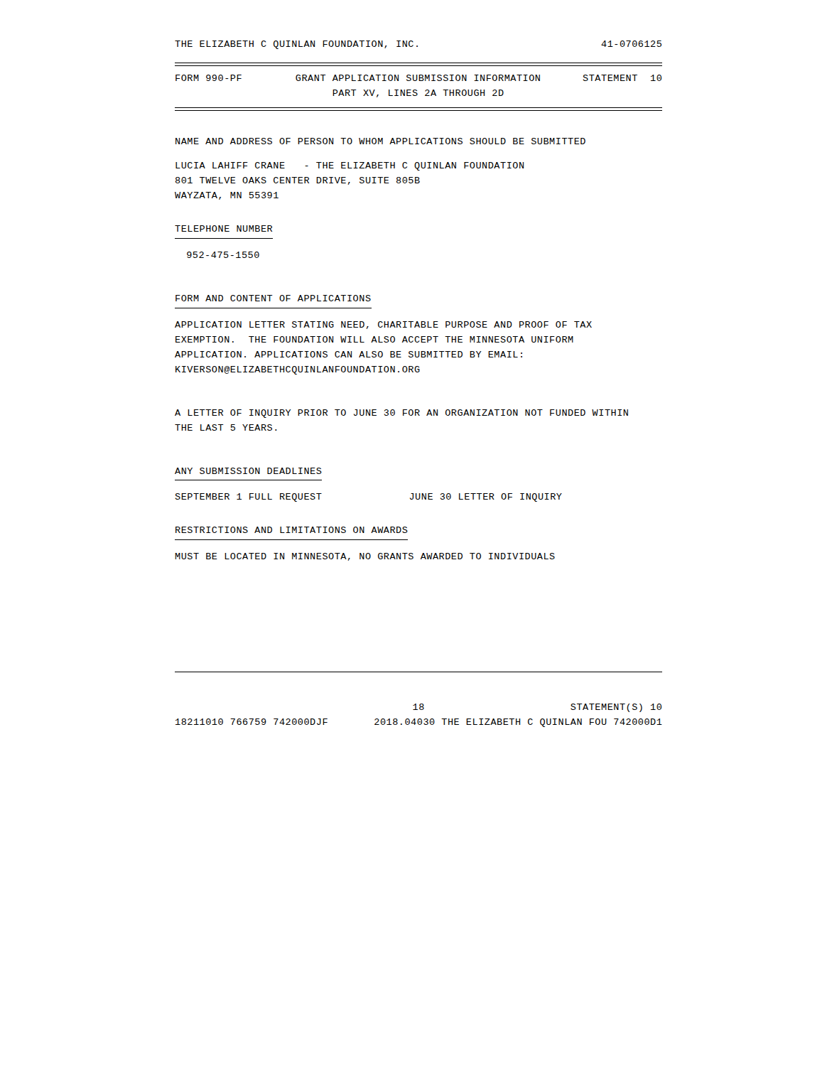THE ELIZABETH C QUINLAN FOUNDATION, INC.
41-0706125
FORM 990-PF
GRANT APPLICATION SUBMISSION INFORMATIONPART XV, LINES 2A THROUGH 2D
STATEMENT 10
NAME AND ADDRESS OF PERSON TO WHOM APPLICATIONS SHOULD BE SUBMITTED
LUCIA LAHIFF CRANE - THE ELIZABETH C QUINLAN FOUNDATION 801 TWELVE OAKS CENTER DRIVE, SUITE 805B WAYZATA, MN 55391
TELEPHONE NUMBER
952-475-1550
FORM AND CONTENT OF APPLICATIONS
APPLICATION LETTER STATING NEED, CHARITABLE PURPOSE AND PROOF OF TAX EXEMPTION. THE FOUNDATION WILL ALSO ACCEPT THE MINNESOTA UNIFORM APPLICATION. APPLICATIONS CAN ALSO BE SUBMITTED BY EMAIL: KIVERSON@ELIZABETHCQUINLANFOUNDATION.ORG
A LETTER OF INQUIRY PRIOR TO JUNE 30 FOR AN ORGANIZATION NOT FUNDED WITHIN THE LAST 5 YEARS.
ANY SUBMISSION DEADLINES
SEPTEMBER 1 FULL REQUEST
JUNE 30 LETTER OF INQUIRY
RESTRICTIONS AND LIMITATIONS ON AWARDS
MUST BE LOCATED IN MINNESOTA, NO GRANTS AWARDED TO INDIVIDUALS
18 STATEMENT(S) 10
18211010 766759 742000DJF 2018.04030 THE ELIZABETH C QUINLAN FOU 742000D1